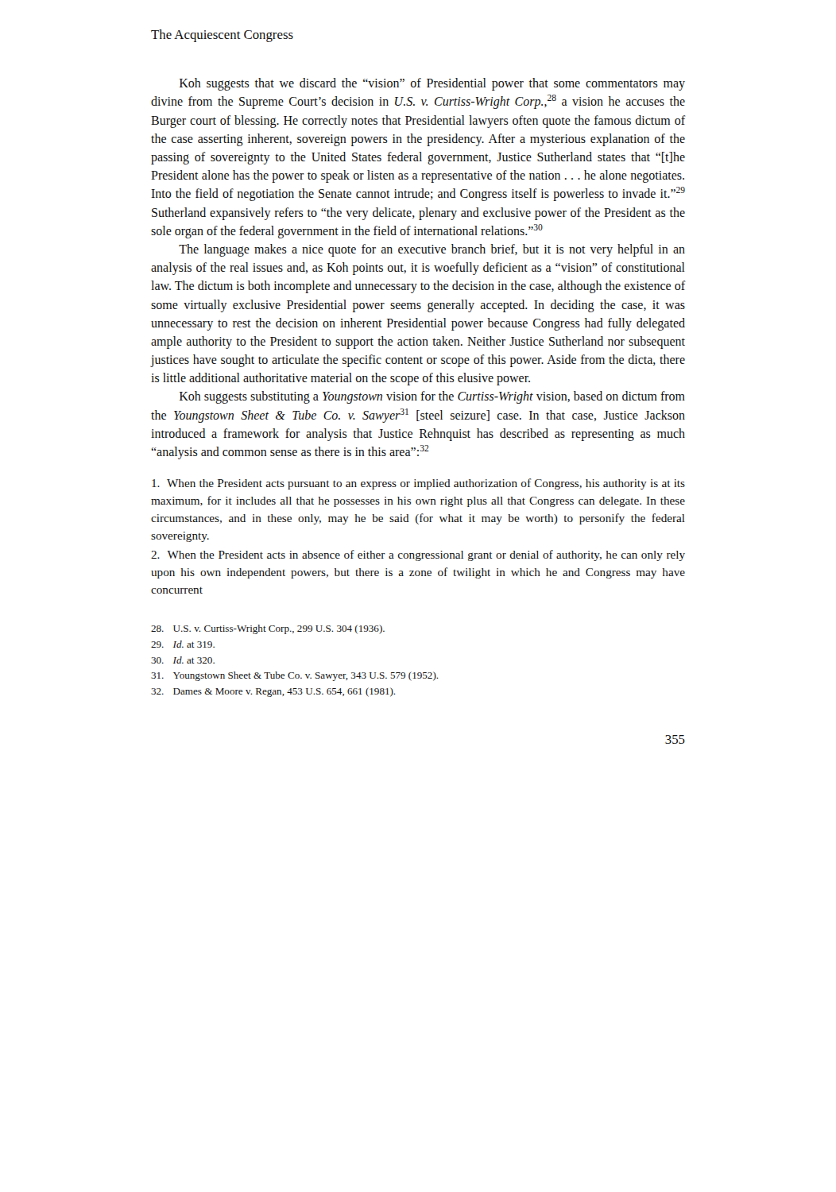The Acquiescent Congress
Koh suggests that we discard the “vision” of Presidential power that some commentators may divine from the Supreme Court’s decision in U.S. v. Curtiss-Wright Corp.,28 a vision he accuses the Burger court of blessing. He correctly notes that Presidential lawyers often quote the famous dictum of the case asserting inherent, sovereign powers in the presidency. After a mysterious explanation of the passing of sovereignty to the United States federal government, Justice Sutherland states that “[t]he President alone has the power to speak or listen as a representative of the nation . . . he alone negotiates. Into the field of negotiation the Senate cannot intrude; and Congress itself is powerless to invade it.”29 Sutherland expansively refers to “the very delicate, plenary and exclusive power of the President as the sole organ of the federal government in the field of international relations.”30
The language makes a nice quote for an executive branch brief, but it is not very helpful in an analysis of the real issues and, as Koh points out, it is woefully deficient as a “vision” of constitutional law. The dictum is both incomplete and unnecessary to the decision in the case, although the existence of some virtually exclusive Presidential power seems generally accepted. In deciding the case, it was unnecessary to rest the decision on inherent Presidential power because Congress had fully delegated ample authority to the President to support the action taken. Neither Justice Sutherland nor subsequent justices have sought to articulate the specific content or scope of this power. Aside from the dicta, there is little additional authoritative material on the scope of this elusive power.
Koh suggests substituting a Youngstown vision for the Curtiss-Wright vision, based on dictum from the Youngstown Sheet & Tube Co. v. Sawyer31 [steel seizure] case. In that case, Justice Jackson introduced a framework for analysis that Justice Rehnquist has described as representing as much “analysis and common sense as there is in this area”:32
1. When the President acts pursuant to an express or implied authorization of Congress, his authority is at its maximum, for it includes all that he possesses in his own right plus all that Congress can delegate. In these circumstances, and in these only, may he be said (for what it may be worth) to personify the federal sovereignty.
2. When the President acts in absence of either a congressional grant or denial of authority, he can only rely upon his own independent powers, but there is a zone of twilight in which he and Congress may have concurrent
28. U.S. v. Curtiss-Wright Corp., 299 U.S. 304 (1936).
29. Id. at 319.
30. Id. at 320.
31. Youngstown Sheet & Tube Co. v. Sawyer, 343 U.S. 579 (1952).
32. Dames & Moore v. Regan, 453 U.S. 654, 661 (1981).
355